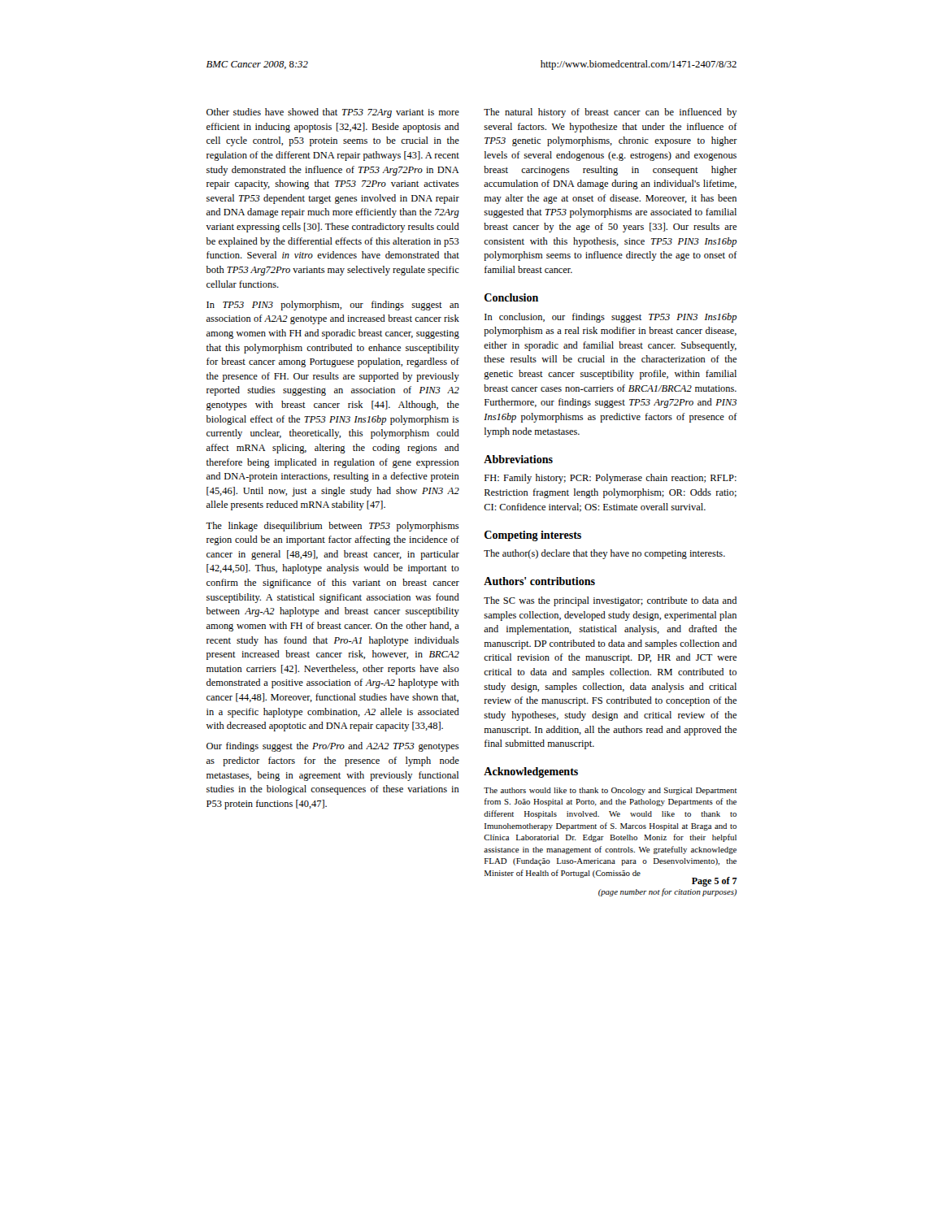BMC Cancer 2008, 8:32
http://www.biomedcentral.com/1471-2407/8/32
Other studies have showed that TP53 72Arg variant is more efficient in inducing apoptosis [32,42]. Beside apoptosis and cell cycle control, p53 protein seems to be crucial in the regulation of the different DNA repair pathways [43]. A recent study demonstrated the influence of TP53 Arg72Pro in DNA repair capacity, showing that TP53 72Pro variant activates several TP53 dependent target genes involved in DNA repair and DNA damage repair much more efficiently than the 72Arg variant expressing cells [30]. These contradictory results could be explained by the differential effects of this alteration in p53 function. Several in vitro evidences have demonstrated that both TP53 Arg72Pro variants may selectively regulate specific cellular functions.
In TP53 PIN3 polymorphism, our findings suggest an association of A2A2 genotype and increased breast cancer risk among women with FH and sporadic breast cancer, suggesting that this polymorphism contributed to enhance susceptibility for breast cancer among Portuguese population, regardless of the presence of FH. Our results are supported by previously reported studies suggesting an association of PIN3 A2 genotypes with breast cancer risk [44]. Although, the biological effect of the TP53 PIN3 Ins16bp polymorphism is currently unclear, theoretically, this polymorphism could affect mRNA splicing, altering the coding regions and therefore being implicated in regulation of gene expression and DNA-protein interactions, resulting in a defective protein [45,46]. Until now, just a single study had show PIN3 A2 allele presents reduced mRNA stability [47].
The linkage disequilibrium between TP53 polymorphisms region could be an important factor affecting the incidence of cancer in general [48,49], and breast cancer, in particular [42,44,50]. Thus, haplotype analysis would be important to confirm the significance of this variant on breast cancer susceptibility. A statistical significant association was found between Arg-A2 haplotype and breast cancer susceptibility among women with FH of breast cancer. On the other hand, a recent study has found that Pro-A1 haplotype individuals present increased breast cancer risk, however, in BRCA2 mutation carriers [42]. Nevertheless, other reports have also demonstrated a positive association of Arg-A2 haplotype with cancer [44,48]. Moreover, functional studies have shown that, in a specific haplotype combination, A2 allele is associated with decreased apoptotic and DNA repair capacity [33,48].
Our findings suggest the Pro/Pro and A2A2 TP53 genotypes as predictor factors for the presence of lymph node metastases, being in agreement with previously functional studies in the biological consequences of these variations in P53 protein functions [40,47].
The natural history of breast cancer can be influenced by several factors. We hypothesize that under the influence of TP53 genetic polymorphisms, chronic exposure to higher levels of several endogenous (e.g. estrogens) and exogenous breast carcinogens resulting in consequent higher accumulation of DNA damage during an individual's lifetime, may alter the age at onset of disease. Moreover, it has been suggested that TP53 polymorphisms are associated to familial breast cancer by the age of 50 years [33]. Our results are consistent with this hypothesis, since TP53 PIN3 Ins16bp polymorphism seems to influence directly the age to onset of familial breast cancer.
Conclusion
In conclusion, our findings suggest TP53 PIN3 Ins16bp polymorphism as a real risk modifier in breast cancer disease, either in sporadic and familial breast cancer. Subsequently, these results will be crucial in the characterization of the genetic breast cancer susceptibility profile, within familial breast cancer cases non-carriers of BRCA1/BRCA2 mutations. Furthermore, our findings suggest TP53 Arg72Pro and PIN3 Ins16bp polymorphisms as predictive factors of presence of lymph node metastases.
Abbreviations
FH: Family history; PCR: Polymerase chain reaction; RFLP: Restriction fragment length polymorphism; OR: Odds ratio; CI: Confidence interval; OS: Estimate overall survival.
Competing interests
The author(s) declare that they have no competing interests.
Authors' contributions
The SC was the principal investigator; contribute to data and samples collection, developed study design, experimental plan and implementation, statistical analysis, and drafted the manuscript. DP contributed to data and samples collection and critical revision of the manuscript. DP, HR and JCT were critical to data and samples collection. RM contributed to study design, samples collection, data analysis and critical review of the manuscript. FS contributed to conception of the study hypotheses, study design and critical review of the manuscript. In addition, all the authors read and approved the final submitted manuscript.
Acknowledgements
The authors would like to thank to Oncology and Surgical Department from S. João Hospital at Porto, and the Pathology Departments of the different Hospitals involved. We would like to thank to Imunohemotherapy Department of S. Marcos Hospital at Braga and to Clínica Laboratorial Dr. Edgar Botelho Moniz for their helpful assistance in the management of controls. We gratefully acknowledge FLAD (Fundação Luso-Americana para o Desenvolvimento), the Minister of Health of Portugal (Comissão de
Page 5 of 7
(page number not for citation purposes)